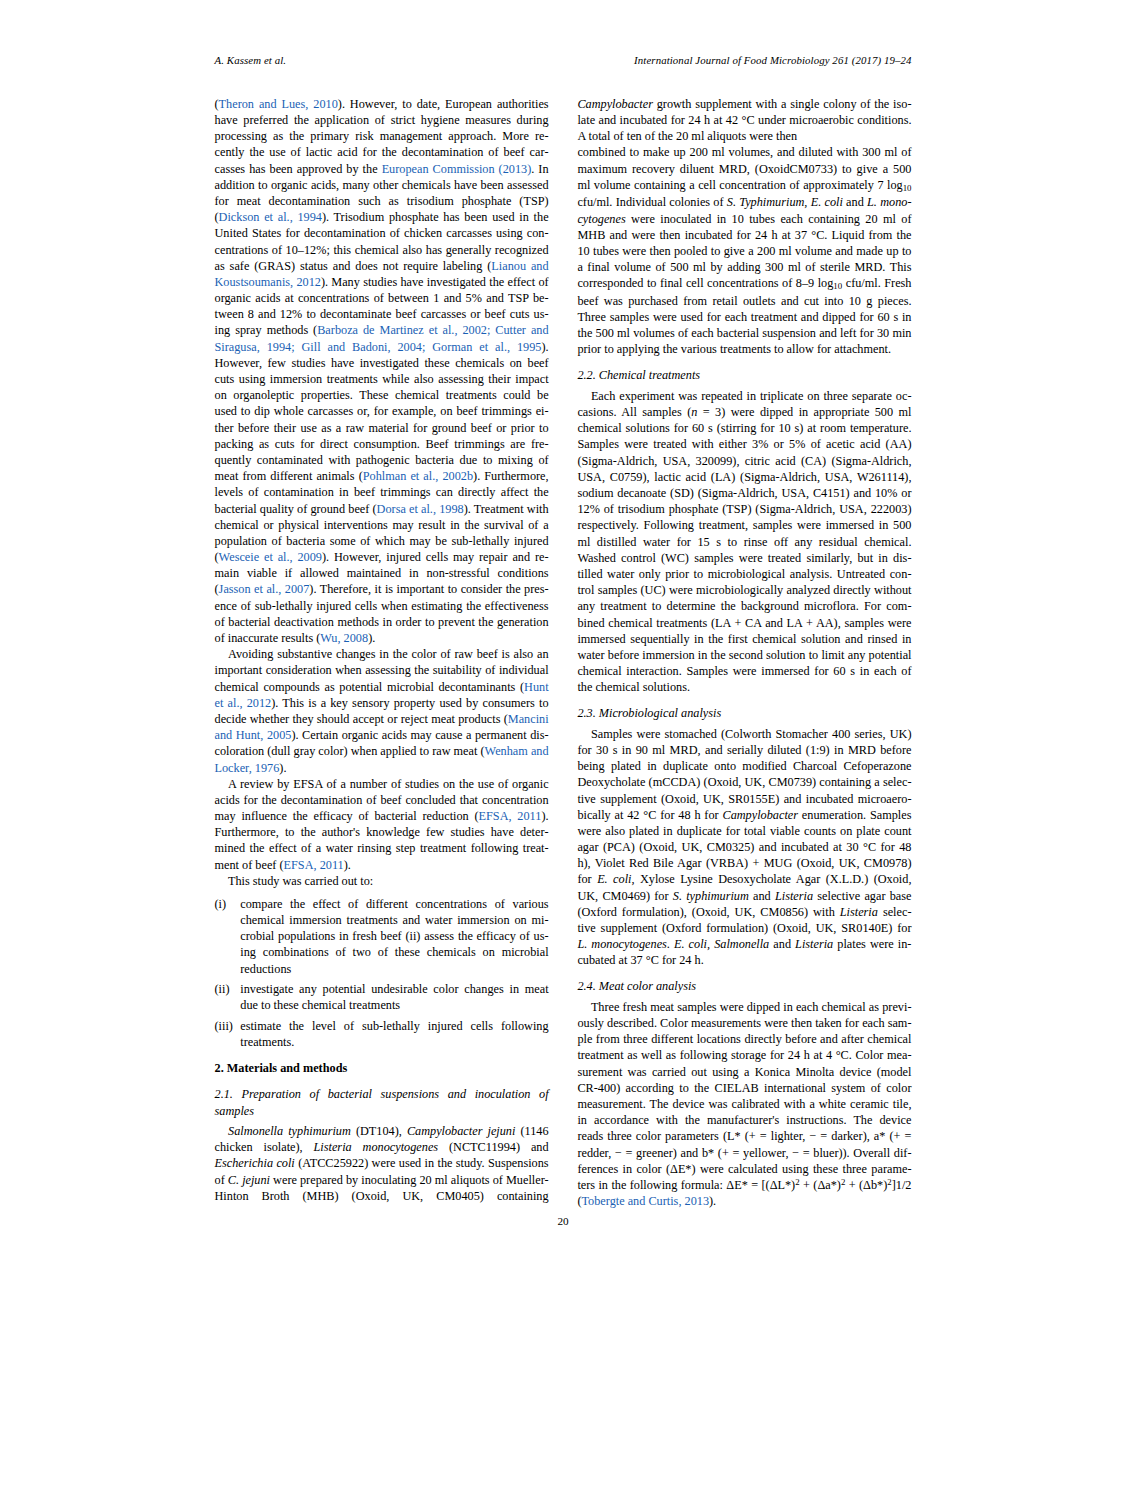A. Kassem et al.
International Journal of Food Microbiology 261 (2017) 19–24
(Theron and Lues, 2010). However, to date, European authorities have preferred the application of strict hygiene measures during processing as the primary risk management approach. More recently the use of lactic acid for the decontamination of beef carcasses has been approved by the European Commission (2013). In addition to organic acids, many other chemicals have been assessed for meat decontamination such as trisodium phosphate (TSP) (Dickson et al., 1994). Trisodium phosphate has been used in the United States for decontamination of chicken carcasses using concentrations of 10–12%; this chemical also has generally recognized as safe (GRAS) status and does not require labeling (Lianou and Koustsoumanis, 2012). Many studies have investigated the effect of organic acids at concentrations of between 1 and 5% and TSP between 8 and 12% to decontaminate beef carcasses or beef cuts using spray methods (Barboza de Martinez et al., 2002; Cutter and Siragusa, 1994; Gill and Badoni, 2004; Gorman et al., 1995). However, few studies have investigated these chemicals on beef cuts using immersion treatments while also assessing their impact on organoleptic properties. These chemical treatments could be used to dip whole carcasses or, for example, on beef trimmings either before their use as a raw material for ground beef or prior to packing as cuts for direct consumption. Beef trimmings are frequently contaminated with pathogenic bacteria due to mixing of meat from different animals (Pohlman et al., 2002b). Furthermore, levels of contamination in beef trimmings can directly affect the bacterial quality of ground beef (Dorsa et al., 1998). Treatment with chemical or physical interventions may result in the survival of a population of bacteria some of which may be sub-lethally injured (Wesceie et al., 2009). However, injured cells may repair and remain viable if allowed maintained in non-stressful conditions (Jasson et al., 2007). Therefore, it is important to consider the presence of sub-lethally injured cells when estimating the effectiveness of bacterial deactivation methods in order to prevent the generation of inaccurate results (Wu, 2008).
Avoiding substantive changes in the color of raw beef is also an important consideration when assessing the suitability of individual chemical compounds as potential microbial decontaminants (Hunt et al., 2012). This is a key sensory property used by consumers to decide whether they should accept or reject meat products (Mancini and Hunt, 2005). Certain organic acids may cause a permanent discoloration (dull gray color) when applied to raw meat (Wenham and Locker, 1976).
A review by EFSA of a number of studies on the use of organic acids for the decontamination of beef concluded that concentration may influence the efficacy of bacterial reduction (EFSA, 2011). Furthermore, to the author's knowledge few studies have determined the effect of a water rinsing step treatment following treatment of beef (EFSA, 2011).
This study was carried out to:
compare the effect of different concentrations of various chemical immersion treatments and water immersion on microbial populations in fresh beef (ii) assess the efficacy of using combinations of two of these chemicals on microbial reductions
investigate any potential undesirable color changes in meat due to these chemical treatments
estimate the level of sub-lethally injured cells following treatments.
2. Materials and methods
2.1. Preparation of bacterial suspensions and inoculation of samples
Salmonella typhimurium (DT104), Campylobacter jejuni (1146 chicken isolate), Listeria monocytogenes (NCTC11994) and Escherichia coli (ATCC25922) were used in the study. Suspensions of C. jejuni were prepared by inoculating 20 ml aliquots of Mueller-Hinton Broth (MHB) (Oxoid, UK, CM0405) containing Campylobacter growth supplement with a single colony of the isolate and incubated for 24 h at 42 °C under microaerobic conditions. A total of ten of the 20 ml aliquots were then
combined to make up 200 ml volumes, and diluted with 300 ml of maximum recovery diluent MRD, (OxoidCM0733) to give a 500 ml volume containing a cell concentration of approximately 7 log10 cfu/ml. Individual colonies of S. Typhimurium, E. coli and L. monocytogenes were inoculated in 10 tubes each containing 20 ml of MHB and were then incubated for 24 h at 37 °C. Liquid from the 10 tubes were then pooled to give a 200 ml volume and made up to a final volume of 500 ml by adding 300 ml of sterile MRD. This corresponded to final cell concentrations of 8–9 log10 cfu/ml. Fresh beef was purchased from retail outlets and cut into 10 g pieces. Three samples were used for each treatment and dipped for 60 s in the 500 ml volumes of each bacterial suspension and left for 30 min prior to applying the various treatments to allow for attachment.
2.2. Chemical treatments
Each experiment was repeated in triplicate on three separate occasions. All samples (n = 3) were dipped in appropriate 500 ml chemical solutions for 60 s (stirring for 10 s) at room temperature. Samples were treated with either 3% or 5% of acetic acid (AA) (Sigma-Aldrich, USA, 320099), citric acid (CA) (Sigma-Aldrich, USA, C0759), lactic acid (LA) (Sigma-Aldrich, USA, W261114), sodium decanoate (SD) (Sigma-Aldrich, USA, C4151) and 10% or 12% of trisodium phosphate (TSP) (Sigma-Aldrich, USA, 222003) respectively. Following treatment, samples were immersed in 500 ml distilled water for 15 s to rinse off any residual chemical. Washed control (WC) samples were treated similarly, but in distilled water only prior to microbiological analysis. Untreated control samples (UC) were microbiologically analyzed directly without any treatment to determine the background microflora. For combined chemical treatments (LA + CA and LA + AA), samples were immersed sequentially in the first chemical solution and rinsed in water before immersion in the second solution to limit any potential chemical interaction. Samples were immersed for 60 s in each of the chemical solutions.
2.3. Microbiological analysis
Samples were stomached (Colworth Stomacher 400 series, UK) for 30 s in 90 ml MRD, and serially diluted (1:9) in MRD before being plated in duplicate onto modified Charcoal Cefoperazone Deoxycholate (mCCDA) (Oxoid, UK, CM0739) containing a selective supplement (Oxoid, UK, SR0155E) and incubated microaerobically at 42 °C for 48 h for Campylobacter enumeration. Samples were also plated in duplicate for total viable counts on plate count agar (PCA) (Oxoid, UK, CM0325) and incubated at 30 °C for 48 h), Violet Red Bile Agar (VRBA) + MUG (Oxoid, UK, CM0978) for E. coli, Xylose Lysine Desoxycholate Agar (X.L.D.) (Oxoid, UK, CM0469) for S. typhimurium and Listeria selective agar base (Oxford formulation), (Oxoid, UK, CM0856) with Listeria selective supplement (Oxford formulation) (Oxoid, UK, SR0140E) for L. monocytogenes. E. coli, Salmonella and Listeria plates were incubated at 37 °C for 24 h.
2.4. Meat color analysis
Three fresh meat samples were dipped in each chemical as previously described. Color measurements were then taken for each sample from three different locations directly before and after chemical treatment as well as following storage for 24 h at 4 °C. Color measurement was carried out using a Konica Minolta device (model CR-400) according to the CIELAB international system of color measurement. The device was calibrated with a white ceramic tile, in accordance with the manufacturer's instructions. The device reads three color parameters (L* (+ = lighter, − = darker), a* (+ = redder, − = greener) and b* (+ = yellower, − = bluer)). Overall differences in color (ΔE*) were calculated using these three parameters in the following formula: ΔE* = [(ΔL*)2 + (Δa*)2 + (Δb*)2]1/2 (Tobergte and Curtis, 2013).
20